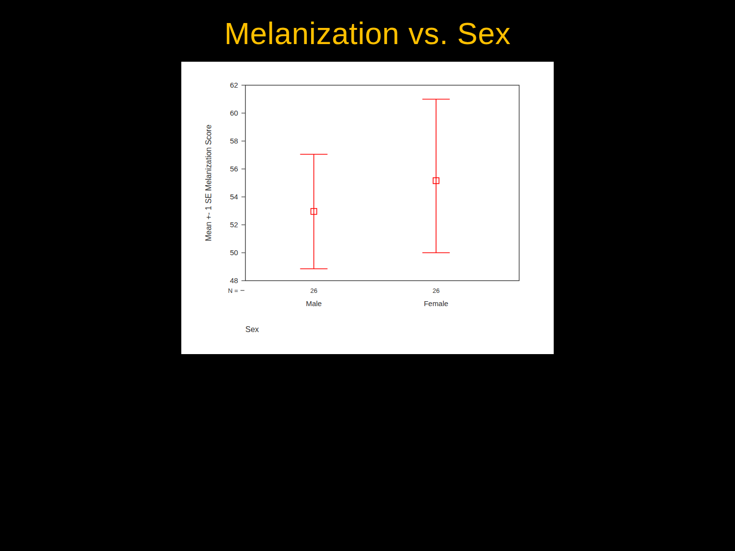Melanization vs. Sex
Mean plus or minus one standard error of melanization score by sex Males, N = 26, mean melanization score about 53.2 with error bar from about 49.1 to 57.3. Females, N = 26, mean melanization score about 55.4 with error bar from about 50.0 to 60.8. 62 60 58 56 54 52 50 48 Mean +- 1 SE Melanization Score N = 26 26 Male Female Sex
Mean ± 1 SE melanization score for males (N = 26) and females (N = 26).